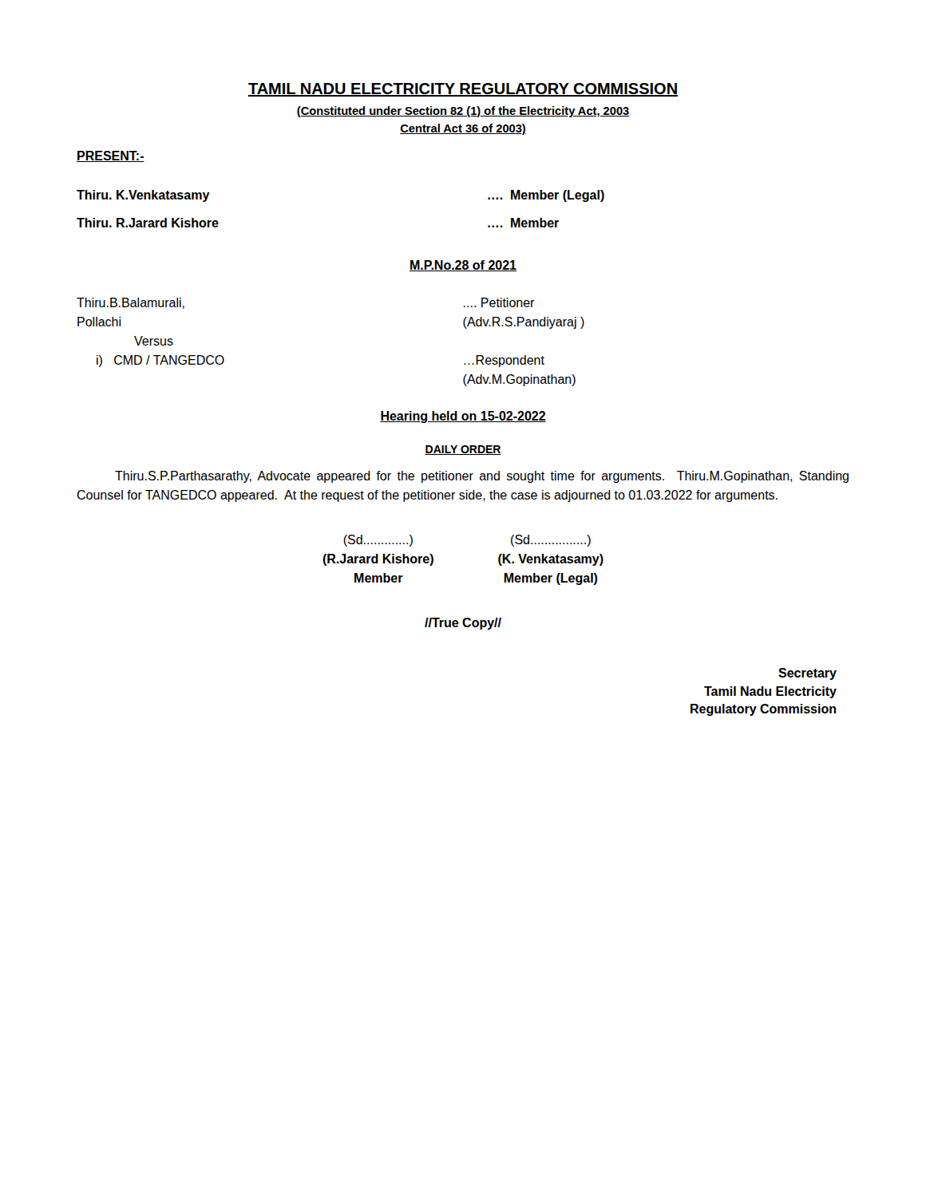TAMIL NADU ELECTRICITY REGULATORY COMMISSION
(Constituted under Section 82 (1) of the Electricity Act, 2003
Central Act 36 of 2003)
PRESENT:-
| Thiru. K.Venkatasamy | …. Member (Legal) |
| Thiru. R.Jarard Kishore | …. Member |
M.P.No.28 of 2021
| Thiru.B.Balamurali, Pollachi | .... Petitioner (Adv.R.S.Pandiyaraj ) |
| Versus | |
| i) CMD / TANGEDCO | …Respondent (Adv.M.Gopinathan) |
Hearing held on 15-02-2022
DAILY ORDER
Thiru.S.P.Parthasarathy, Advocate appeared for the petitioner and sought time for arguments. Thiru.M.Gopinathan, Standing Counsel for TANGEDCO appeared. At the request of the petitioner side, the case is adjourned to 01.03.2022 for arguments.
| (Sd.............) | (Sd................) |
| (R.Jarard Kishore) | (K. Venkatasamy) |
| Member | Member (Legal) |
//True Copy//
Secretary
Tamil Nadu Electricity
Regulatory Commission